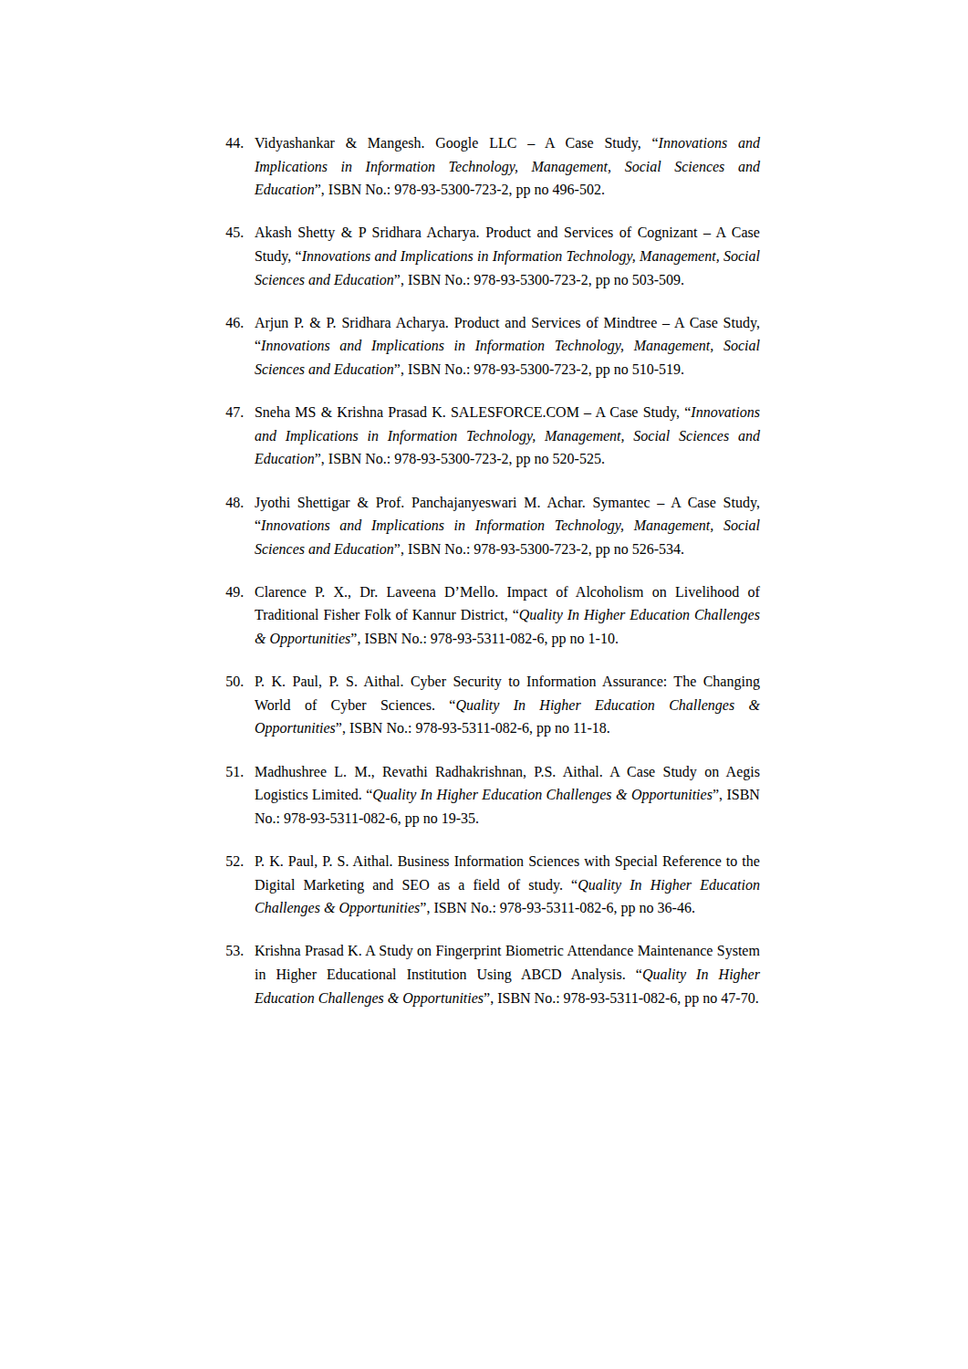Vidyashankar & Mangesh. Google LLC – A Case Study, “Innovations and Implications in Information Technology, Management, Social Sciences and Education”, ISBN No.: 978-93-5300-723-2, pp no 496-502.
Akash Shetty & P Sridhara Acharya. Product and Services of Cognizant – A Case Study, “Innovations and Implications in Information Technology, Management, Social Sciences and Education”, ISBN No.: 978-93-5300-723-2, pp no 503-509.
Arjun P. & P. Sridhara Acharya. Product and Services of Mindtree – A Case Study, “Innovations and Implications in Information Technology, Management, Social Sciences and Education”, ISBN No.: 978-93-5300-723-2, pp no 510-519.
Sneha MS & Krishna Prasad K. SALESFORCE.COM – A Case Study, “Innovations and Implications in Information Technology, Management, Social Sciences and Education”, ISBN No.: 978-93-5300-723-2, pp no 520-525.
Jyothi Shettigar & Prof. Panchajanyeswari M. Achar. Symantec – A Case Study, “Innovations and Implications in Information Technology, Management, Social Sciences and Education”, ISBN No.: 978-93-5300-723-2, pp no 526-534.
Clarence P. X., Dr. Laveena D’Mello. Impact of Alcoholism on Livelihood of Traditional Fisher Folk of Kannur District, “Quality In Higher Education Challenges & Opportunities”, ISBN No.: 978-93-5311-082-6, pp no 1-10.
P. K. Paul, P. S. Aithal. Cyber Security to Information Assurance: The Changing World of Cyber Sciences. “Quality In Higher Education Challenges & Opportunities”, ISBN No.: 978-93-5311-082-6, pp no 11-18.
Madhushree L. M., Revathi Radhakrishnan, P.S. Aithal. A Case Study on Aegis Logistics Limited. “Quality In Higher Education Challenges & Opportunities”, ISBN No.: 978-93-5311-082-6, pp no 19-35.
P. K. Paul, P. S. Aithal. Business Information Sciences with Special Reference to the Digital Marketing and SEO as a field of study. “Quality In Higher Education Challenges & Opportunities”, ISBN No.: 978-93-5311-082-6, pp no 36-46.
Krishna Prasad K. A Study on Fingerprint Biometric Attendance Maintenance System in Higher Educational Institution Using ABCD Analysis. “Quality In Higher Education Challenges & Opportunities”, ISBN No.: 978-93-5311-082-6, pp no 47-70.